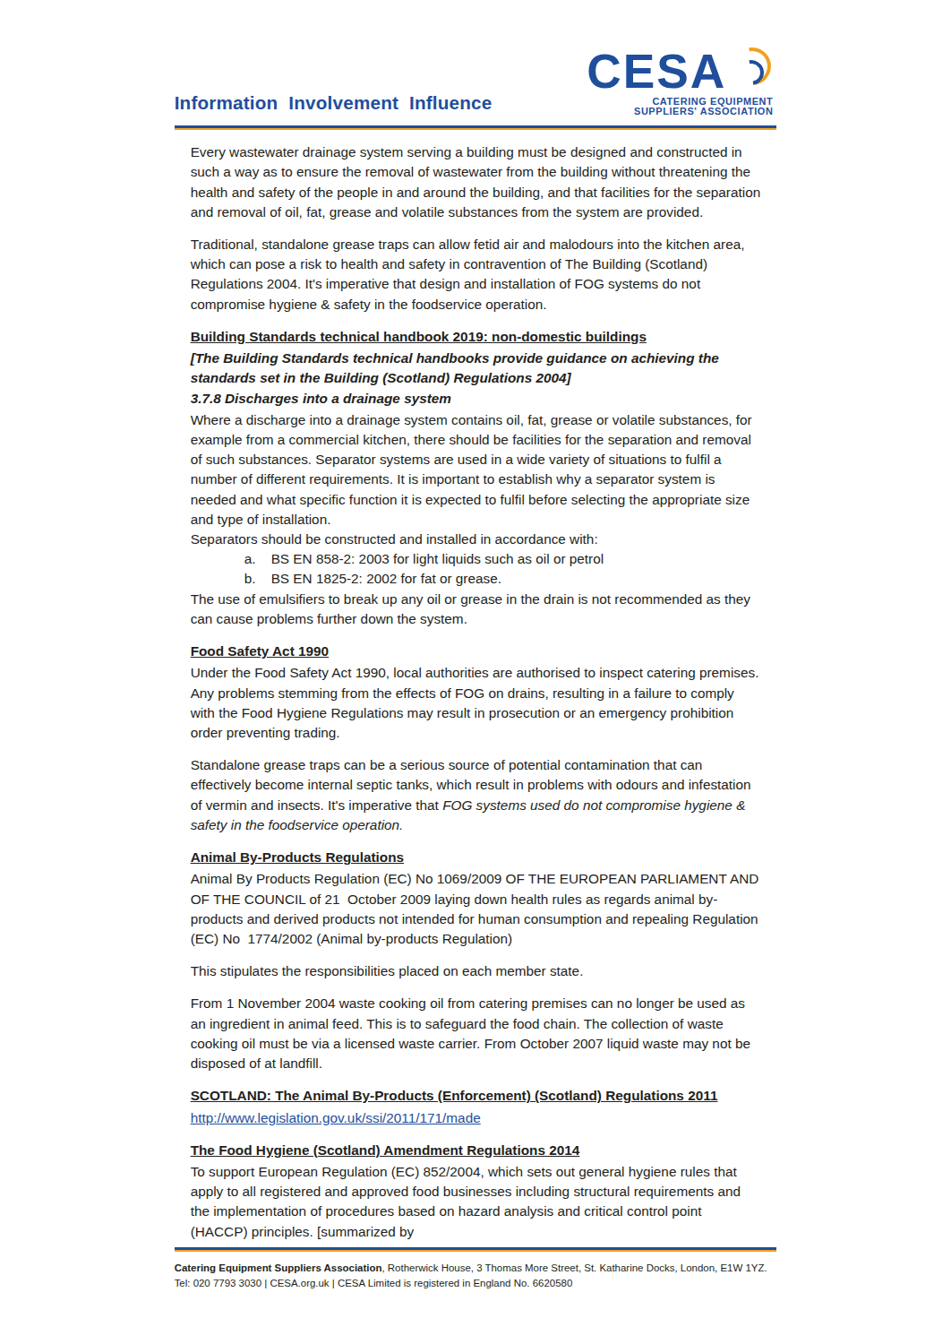Information Involvement Influence
CESA
CATERING EQUIPMENT
SUPPLIERS' ASSOCIATION
Every wastewater drainage system serving a building must be designed and constructed in such a way as to ensure the removal of wastewater from the building without threatening the health and safety of the people in and around the building, and that facilities for the separation and removal of oil, fat, grease and volatile substances from the system are provided.
Traditional, standalone grease traps can allow fetid air and malodours into the kitchen area, which can pose a risk to health and safety in contravention of The Building (Scotland) Regulations 2004. It's imperative that design and installation of FOG systems do not compromise hygiene & safety in the foodservice operation.
Building Standards technical handbook 2019: non-domestic buildings
[The Building Standards technical handbooks provide guidance on achieving the standards set in the Building (Scotland) Regulations 2004]
3.7.8 Discharges into a drainage system
Where a discharge into a drainage system contains oil, fat, grease or volatile substances, for example from a commercial kitchen, there should be facilities for the separation and removal of such substances. Separator systems are used in a wide variety of situations to fulfil a number of different requirements. It is important to establish why a separator system is needed and what specific function it is expected to fulfil before selecting the appropriate size and type of installation.
Separators should be constructed and installed in accordance with:
a. BS EN 858-2: 2003 for light liquids such as oil or petrol
b. BS EN 1825-2: 2002 for fat or grease.
The use of emulsifiers to break up any oil or grease in the drain is not recommended as they can cause problems further down the system.
Food Safety Act 1990
Under the Food Safety Act 1990, local authorities are authorised to inspect catering premises. Any problems stemming from the effects of FOG on drains, resulting in a failure to comply with the Food Hygiene Regulations may result in prosecution or an emergency prohibition order preventing trading.
Standalone grease traps can be a serious source of potential contamination that can effectively become internal septic tanks, which result in problems with odours and infestation of vermin and insects. It's imperative that FOG systems used do not compromise hygiene & safety in the foodservice operation.
Animal By-Products Regulations
Animal By Products Regulation (EC) No 1069/2009 OF THE EUROPEAN PARLIAMENT AND OF THE COUNCIL of 21 October 2009 laying down health rules as regards animal by-products and derived products not intended for human consumption and repealing Regulation (EC) No 1774/2002 (Animal by-products Regulation)
This stipulates the responsibilities placed on each member state.
From 1 November 2004 waste cooking oil from catering premises can no longer be used as an ingredient in animal feed. This is to safeguard the food chain. The collection of waste cooking oil must be via a licensed waste carrier. From October 2007 liquid waste may not be disposed of at landfill.
SCOTLAND: The Animal By-Products (Enforcement) (Scotland) Regulations 2011
http://www.legislation.gov.uk/ssi/2011/171/made
The Food Hygiene (Scotland) Amendment Regulations 2014
To support European Regulation (EC) 852/2004, which sets out general hygiene rules that apply to all registered and approved food businesses including structural requirements and the implementation of procedures based on hazard analysis and critical control point (HACCP) principles. [summarized by
Catering Equipment Suppliers Association, Rotherwick House, 3 Thomas More Street, St. Katharine Docks, London, E1W 1YZ.
Tel: 020 7793 3030 | CESA.org.uk | CESA Limited is registered in England No. 6620580